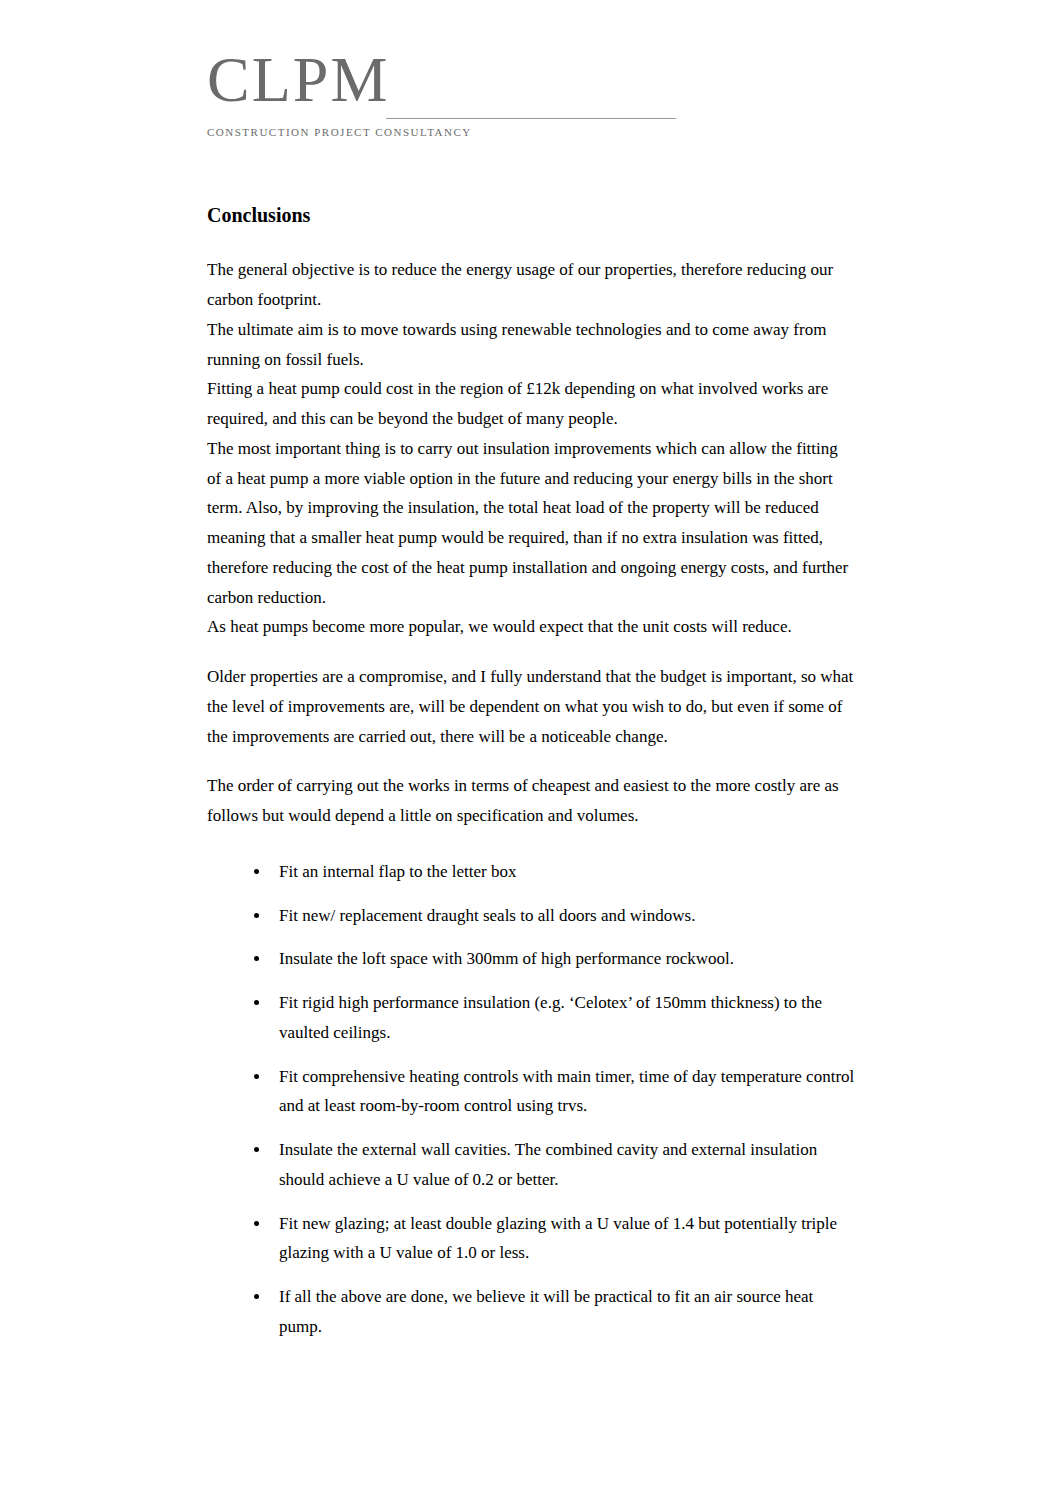CLPM
Construction Project Consultancy
Conclusions
The general objective is to reduce the energy usage of our properties, therefore reducing our carbon footprint.
The ultimate aim is to move towards using renewable technologies and to come away from running on fossil fuels.
Fitting a heat pump could cost in the region of £12k depending on what involved works are required, and this can be beyond the budget of many people.
The most important thing is to carry out insulation improvements which can allow the fitting of a heat pump a more viable option in the future and reducing your energy bills in the short term. Also, by improving the insulation, the total heat load of the property will be reduced meaning that a smaller heat pump would be required, than if no extra insulation was fitted, therefore reducing the cost of the heat pump installation and ongoing energy costs, and further carbon reduction.
As heat pumps become more popular, we would expect that the unit costs will reduce.
Older properties are a compromise, and I fully understand that the budget is important, so what the level of improvements are, will be dependent on what you wish to do, but even if some of the improvements are carried out, there will be a noticeable change.
The order of carrying out the works in terms of cheapest and easiest to the more costly are as follows but would depend a little on specification and volumes.
Fit an internal flap to the letter box
Fit new/ replacement draught seals to all doors and windows.
Insulate the loft space with 300mm of high performance rockwool.
Fit rigid high performance insulation (e.g. ‘Celotex’ of 150mm thickness) to the vaulted ceilings.
Fit comprehensive heating controls with main timer, time of day temperature control and at least room-by-room control using trvs.
Insulate the external wall cavities. The combined cavity and external insulation should achieve a U value of 0.2 or better.
Fit new glazing; at least double glazing with a U value of 1.4 but potentially triple glazing with a U value of 1.0 or less.
If all the above are done, we believe it will be practical to fit an air source heat pump.